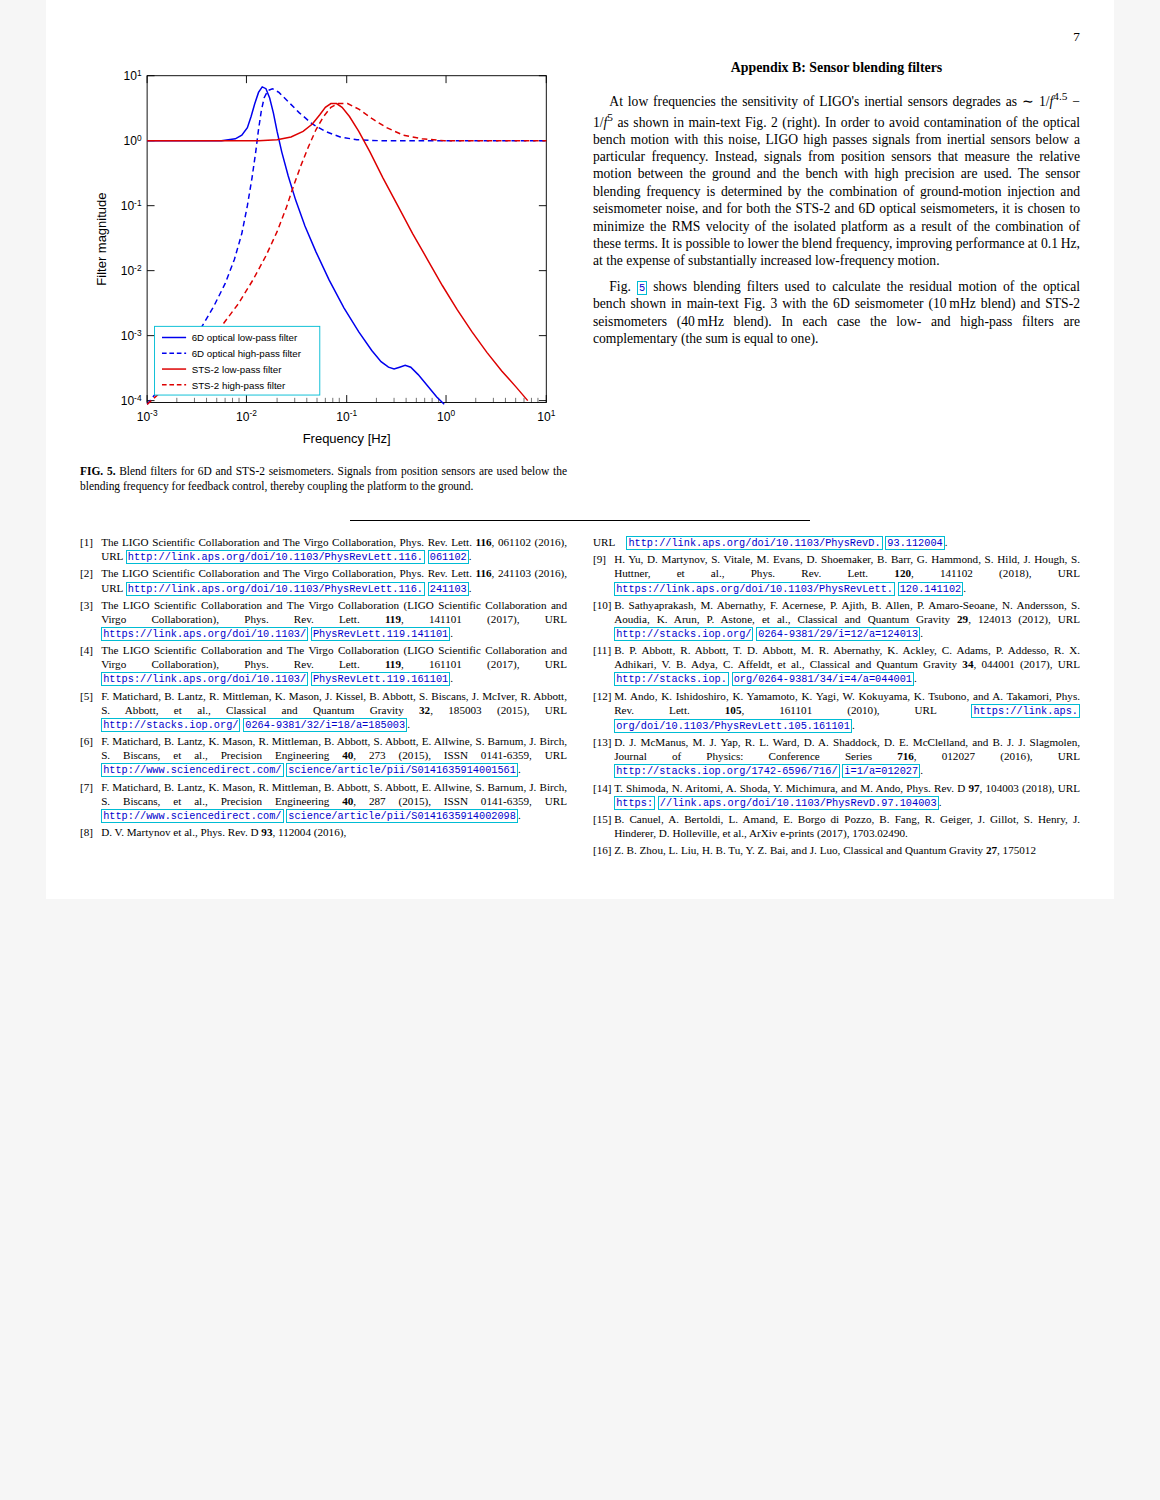7
101 100 10-1 10-2 10-3 10-4 10-3 10-2 10-1 100 101 Frequency [Hz] Filter magnitude 6D optical low-pass filter 6D optical high-pass filter STS-2 low-pass filter STS-2 high-pass filter
FIG. 5. Blend filters for 6D and STS-2 seismometers. Signals from position sensors are used below the blending frequency for feedback control, thereby coupling the platform to the ground.
Appendix B: Sensor blending filters
At low frequencies the sensitivity of LIGO's inertial sensors degrades as ∼ 1/f4.5 − 1/f5 as shown in main-text Fig. 2 (right). In order to avoid contamination of the optical bench motion with this noise, LIGO high passes signals from inertial sensors below a particular frequency. Instead, signals from position sensors that measure the relative motion between the ground and the bench with high precision are used. The sensor blending frequency is determined by the combination of ground-motion injection and seismometer noise, and for both the STS-2 and 6D optical seismometers, it is chosen to minimize the RMS velocity of the isolated platform as a result of the combination of these terms. It is possible to lower the blend frequency, improving performance at 0.1 Hz, at the expense of substantially increased low-frequency motion.
Fig. 5 shows blending filters used to calculate the residual motion of the optical bench shown in main-text Fig. 3 with the 6D seismometer (10 mHz blend) and STS-2 seismometers (40 mHz blend). In each case the low- and high-pass filters are complementary (the sum is equal to one).
[1] The LIGO Scientific Collaboration and The Virgo Collaboration, Phys. Rev. Lett. 116, 061102 (2016), URL http://link.aps.org/doi/10.1103/PhysRevLett.116. 061102.
[2] The LIGO Scientific Collaboration and The Virgo Collaboration, Phys. Rev. Lett. 116, 241103 (2016), URL http://link.aps.org/doi/10.1103/PhysRevLett.116. 241103.
[3] The LIGO Scientific Collaboration and The Virgo Collaboration (LIGO Scientific Collaboration and Virgo Collaboration), Phys. Rev. Lett. 119, 141101 (2017), URL https://link.aps.org/doi/10.1103/ PhysRevLett.119.141101.
[4] The LIGO Scientific Collaboration and The Virgo Collaboration (LIGO Scientific Collaboration and Virgo Collaboration), Phys. Rev. Lett. 119, 161101 (2017), URL https://link.aps.org/doi/10.1103/ PhysRevLett.119.161101.
[5] F. Matichard, B. Lantz, R. Mittleman, K. Mason, J. Kissel, B. Abbott, S. Biscans, J. McIver, R. Abbott, S. Abbott, et al., Classical and Quantum Gravity 32, 185003 (2015), URL http://stacks.iop.org/ 0264-9381/32/i=18/a=185003.
[6] F. Matichard, B. Lantz, K. Mason, R. Mittleman, B. Abbott, S. Abbott, E. Allwine, S. Barnum, J. Birch, S. Biscans, et al., Precision Engineering 40, 273 (2015), ISSN 0141-6359, URL http://www.sciencedirect.com/ science/article/pii/S0141635914001561.
[7] F. Matichard, B. Lantz, K. Mason, R. Mittleman, B. Abbott, S. Abbott, E. Allwine, S. Barnum, J. Birch, S. Biscans, et al., Precision Engineering 40, 287 (2015), ISSN 0141-6359, URL http://www.sciencedirect.com/ science/article/pii/S0141635914002098.
[8] D. V. Martynov et al., Phys. Rev. D 93, 112004 (2016),
URL http://link.aps.org/doi/10.1103/PhysRevD. 93.112004.
[9] H. Yu, D. Martynov, S. Vitale, M. Evans, D. Shoemaker, B. Barr, G. Hammond, S. Hild, J. Hough, S. Huttner, et al., Phys. Rev. Lett. 120, 141102 (2018), URL https://link.aps.org/doi/10.1103/PhysRevLett. 120.141102.
[10] B. Sathyaprakash, M. Abernathy, F. Acernese, P. Ajith, B. Allen, P. Amaro-Seoane, N. Andersson, S. Aoudia, K. Arun, P. Astone, et al., Classical and Quantum Gravity 29, 124013 (2012), URL http://stacks.iop.org/ 0264-9381/29/i=12/a=124013.
[11] B. P. Abbott, R. Abbott, T. D. Abbott, M. R. Abernathy, K. Ackley, C. Adams, P. Addesso, R. X. Adhikari, V. B. Adya, C. Affeldt, et al., Classical and Quantum Gravity 34, 044001 (2017), URL http://stacks.iop. org/0264-9381/34/i=4/a=044001.
[12] M. Ando, K. Ishidoshiro, K. Yamamoto, K. Yagi, W. Kokuyama, K. Tsubono, and A. Takamori, Phys. Rev. Lett. 105, 161101 (2010), URL https://link.aps. org/doi/10.1103/PhysRevLett.105.161101.
[13] D. J. McManus, M. J. Yap, R. L. Ward, D. A. Shaddock, D. E. McClelland, and B. J. J. Slagmolen, Journal of Physics: Conference Series 716, 012027 (2016), URL http://stacks.iop.org/1742-6596/716/ i=1/a=012027.
[14] T. Shimoda, N. Aritomi, A. Shoda, Y. Michimura, and M. Ando, Phys. Rev. D 97, 104003 (2018), URL https: //link.aps.org/doi/10.1103/PhysRevD.97.104003.
[15] B. Canuel, A. Bertoldi, L. Amand, E. Borgo di Pozzo, B. Fang, R. Geiger, J. Gillot, S. Henry, J. Hinderer, D. Holleville, et al., ArXiv e-prints (2017), 1703.02490.
[16] Z. B. Zhou, L. Liu, H. B. Tu, Y. Z. Bai, and J. Luo, Classical and Quantum Gravity 27, 175012